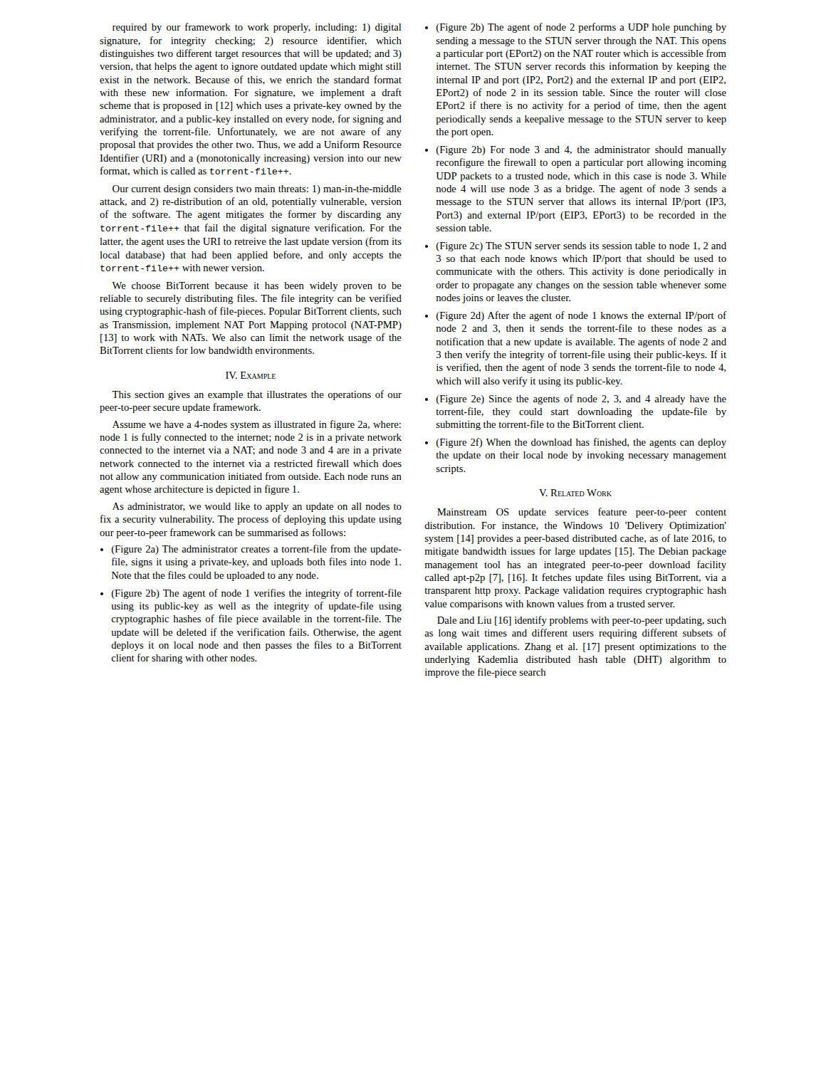required by our framework to work properly, including: 1) digital signature, for integrity checking; 2) resource identifier, which distinguishes two different target resources that will be updated; and 3) version, that helps the agent to ignore outdated update which might still exist in the network. Because of this, we enrich the standard format with these new information. For signature, we implement a draft scheme that is proposed in [12] which uses a private-key owned by the administrator, and a public-key installed on every node, for signing and verifying the torrent-file. Unfortunately, we are not aware of any proposal that provides the other two. Thus, we add a Uniform Resource Identifier (URI) and a (monotonically increasing) version into our new format, which is called as torrent-file++.
Our current design considers two main threats: 1) man-in-the-middle attack, and 2) re-distribution of an old, potentially vulnerable, version of the software. The agent mitigates the former by discarding any torrent-file++ that fail the digital signature verification. For the latter, the agent uses the URI to retreive the last update version (from its local database) that had been applied before, and only accepts the torrent-file++ with newer version.
We choose BitTorrent because it has been widely proven to be reliable to securely distributing files. The file integrity can be verified using cryptographic-hash of file-pieces. Popular BitTorrent clients, such as Transmission, implement NAT Port Mapping protocol (NAT-PMP) [13] to work with NATs. We also can limit the network usage of the BitTorrent clients for low bandwidth environments.
IV. Example
This section gives an example that illustrates the operations of our peer-to-peer secure update framework.
Assume we have a 4-nodes system as illustrated in figure 2a, where: node 1 is fully connected to the internet; node 2 is in a private network connected to the internet via a NAT; and node 3 and 4 are in a private network connected to the internet via a restricted firewall which does not allow any communication initiated from outside. Each node runs an agent whose architecture is depicted in figure 1.
As administrator, we would like to apply an update on all nodes to fix a security vulnerability. The process of deploying this update using our peer-to-peer framework can be summarised as follows:
(Figure 2a) The administrator creates a torrent-file from the update-file, signs it using a private-key, and uploads both files into node 1. Note that the files could be uploaded to any node.
(Figure 2b) The agent of node 1 verifies the integrity of torrent-file using its public-key as well as the integrity of update-file using cryptographic hashes of file piece available in the torrent-file. The update will be deleted if the verification fails. Otherwise, the agent deploys it on local node and then passes the files to a BitTorrent client for sharing with other nodes.
(Figure 2b) The agent of node 2 performs a UDP hole punching by sending a message to the STUN server through the NAT. This opens a particular port (EPort2) on the NAT router which is accessible from internet. The STUN server records this information by keeping the internal IP and port (IP2, Port2) and the external IP and port (EIP2, EPort2) of node 2 in its session table. Since the router will close EPort2 if there is no activity for a period of time, then the agent periodically sends a keepalive message to the STUN server to keep the port open.
(Figure 2b) For node 3 and 4, the administrator should manually reconfigure the firewall to open a particular port allowing incoming UDP packets to a trusted node, which in this case is node 3. While node 4 will use node 3 as a bridge. The agent of node 3 sends a message to the STUN server that allows its internal IP/port (IP3, Port3) and external IP/port (EIP3, EPort3) to be recorded in the session table.
(Figure 2c) The STUN server sends its session table to node 1, 2 and 3 so that each node knows which IP/port that should be used to communicate with the others. This activity is done periodically in order to propagate any changes on the session table whenever some nodes joins or leaves the cluster.
(Figure 2d) After the agent of node 1 knows the external IP/port of node 2 and 3, then it sends the torrent-file to these nodes as a notification that a new update is available. The agents of node 2 and 3 then verify the integrity of torrent-file using their public-keys. If it is verified, then the agent of node 3 sends the torrent-file to node 4, which will also verify it using its public-key.
(Figure 2e) Since the agents of node 2, 3, and 4 already have the torrent-file, they could start downloading the update-file by submitting the torrent-file to the BitTorrent client.
(Figure 2f) When the download has finished, the agents can deploy the update on their local node by invoking necessary management scripts.
V. Related Work
Mainstream OS update services feature peer-to-peer content distribution. For instance, the Windows 10 'Delivery Optimization' system [14] provides a peer-based distributed cache, as of late 2016, to mitigate bandwidth issues for large updates [15]. The Debian package management tool has an integrated peer-to-peer download facility called apt-p2p [7], [16]. It fetches update files using BitTorrent, via a transparent http proxy. Package validation requires cryptographic hash value comparisons with known values from a trusted server.
Dale and Liu [16] identify problems with peer-to-peer updating, such as long wait times and different users requiring different subsets of available applications. Zhang et al. [17] present optimizations to the underlying Kademlia distributed hash table (DHT) algorithm to improve the file-piece search